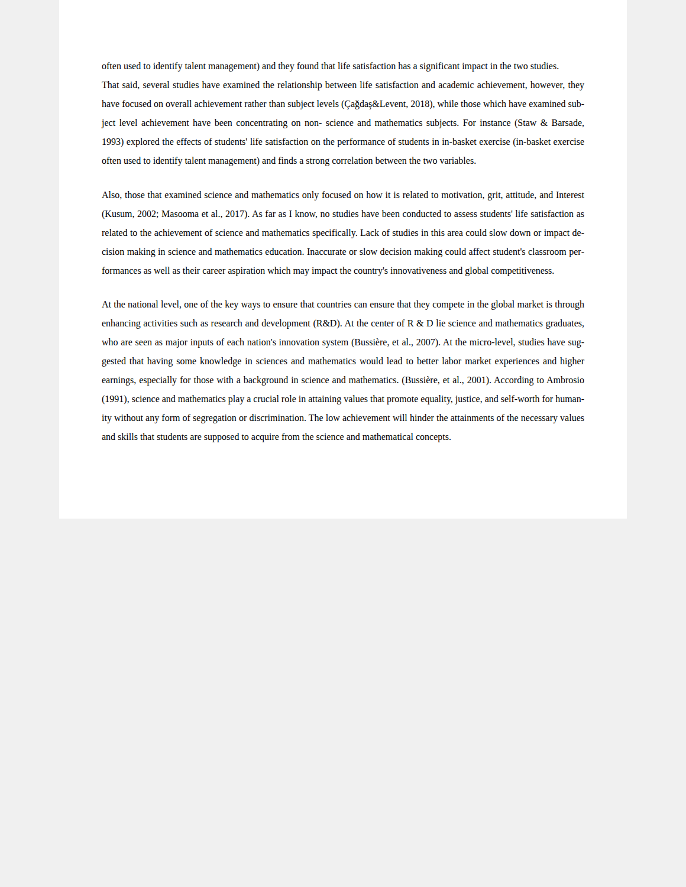often used to identify talent management) and they found that life satisfaction has a significant impact in the two studies.
That said, several studies have examined the relationship between life satisfaction and academic achievement, however, they have focused on overall achievement rather than subject levels (Çağdaş&Levent, 2018), while those which have examined subject level achievement have been concentrating on non- science and mathematics subjects. For instance (Staw & Barsade, 1993) explored the effects of students' life satisfaction on the performance of students in in-basket exercise (in-basket exercise often used to identify talent management) and finds a strong correlation between the two variables.
Also, those that examined science and mathematics only focused on how it is related to motivation, grit, attitude, and Interest (Kusum, 2002; Masooma et al., 2017). As far as I know, no studies have been conducted to assess students' life satisfaction as related to the achievement of science and mathematics specifically. Lack of studies in this area could slow down or impact decision making in science and mathematics education. Inaccurate or slow decision making could affect student's classroom performances as well as their career aspiration which may impact the country's innovativeness and global competitiveness.
At the national level, one of the key ways to ensure that countries can ensure that they compete in the global market is through enhancing activities such as research and development (R&D). At the center of R & D lie science and mathematics graduates, who are seen as major inputs of each nation's innovation system (Bussière, et al., 2007). At the micro-level, studies have suggested that having some knowledge in sciences and mathematics would lead to better labor market experiences and higher earnings, especially for those with a background in science and mathematics. (Bussière, et al., 2001). According to Ambrosio (1991), science and mathematics play a crucial role in attaining values that promote equality, justice, and self-worth for humanity without any form of segregation or discrimination. The low achievement will hinder the attainments of the necessary values and skills that students are supposed to acquire from the science and mathematical concepts.